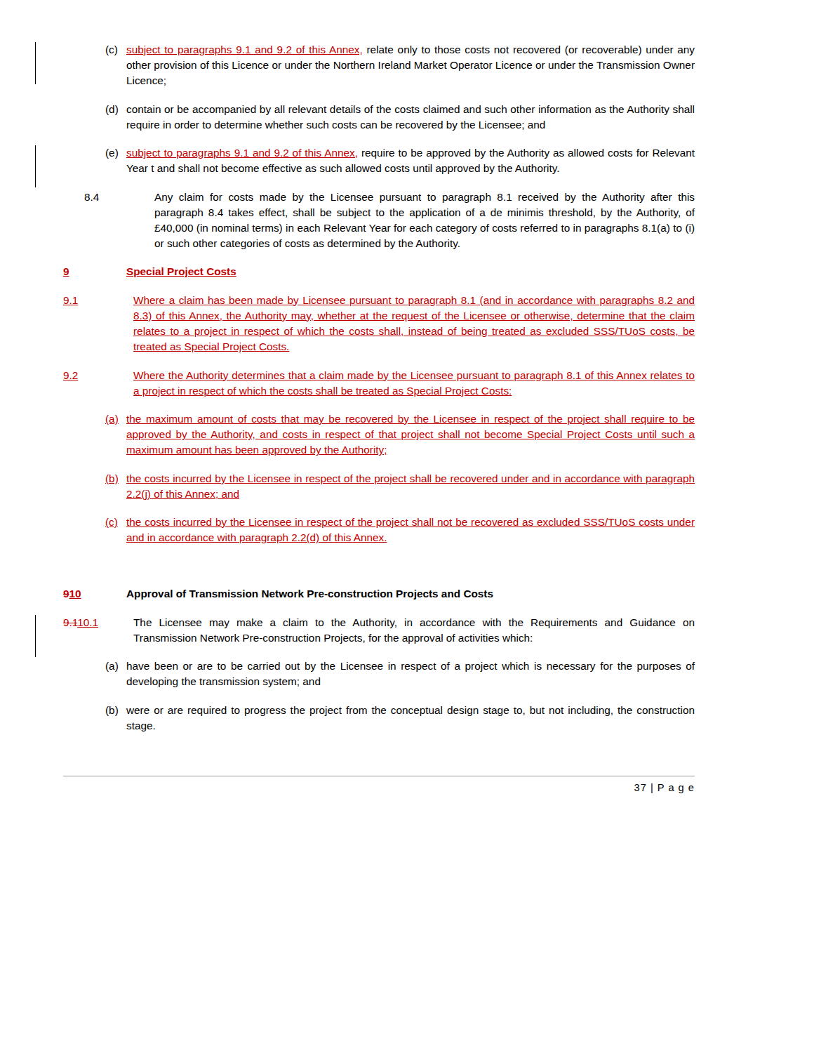(c)
subject to paragraphs 9.1 and 9.2 of this Annex, relate only to those costs not recovered (or recoverable) under any other provision of this Licence or under the Northern Ireland Market Operator Licence or under the Transmission Owner Licence;
(d)
contain or be accompanied by all relevant details of the costs claimed and such other information as the Authority shall require in order to determine whether such costs can be recovered by the Licensee; and
(e)
subject to paragraphs 9.1 and 9.2 of this Annex, require to be approved by the Authority as allowed costs for Relevant Year t and shall not become effective as such allowed costs until approved by the Authority.
8.4
Any claim for costs made by the Licensee pursuant to paragraph 8.1 received by the Authority after this paragraph 8.4 takes effect, shall be subject to the application of a de minimis threshold, by the Authority, of £40,000 (in nominal terms) in each Relevant Year for each category of costs referred to in paragraphs 8.1(a) to (i) or such other categories of costs as determined by the Authority.
9
Special Project Costs
9.1
Where a claim has been made by Licensee pursuant to paragraph 8.1 (and in accordance with paragraphs 8.2 and 8.3) of this Annex, the Authority may, whether at the request of the Licensee or otherwise, determine that the claim relates to a project in respect of which the costs shall, instead of being treated as excluded SSS/TUoS costs, be treated as Special Project Costs.
9.2
Where the Authority determines that a claim made by the Licensee pursuant to paragraph 8.1 of this Annex relates to a project in respect of which the costs shall be treated as Special Project Costs:
(a)
the maximum amount of costs that may be recovered by the Licensee in respect of the project shall require to be approved by the Authority, and costs in respect of that project shall not become Special Project Costs until such a maximum amount has been approved by the Authority;
(b)
the costs incurred by the Licensee in respect of the project shall be recovered under and in accordance with paragraph 2.2(j) of this Annex; and
(c)
the costs incurred by the Licensee in respect of the project shall not be recovered as excluded SSS/TUoS costs under and in accordance with paragraph 2.2(d) of this Annex.
910
Approval of Transmission Network Pre-construction Projects and Costs
9.110.1
The Licensee may make a claim to the Authority, in accordance with the Requirements and Guidance on Transmission Network Pre-construction Projects, for the approval of activities which:
(a)
have been or are to be carried out by the Licensee in respect of a project which is necessary for the purposes of developing the transmission system; and
(b)
were or are required to progress the project from the conceptual design stage to, but not including, the construction stage.
37 | P a g e